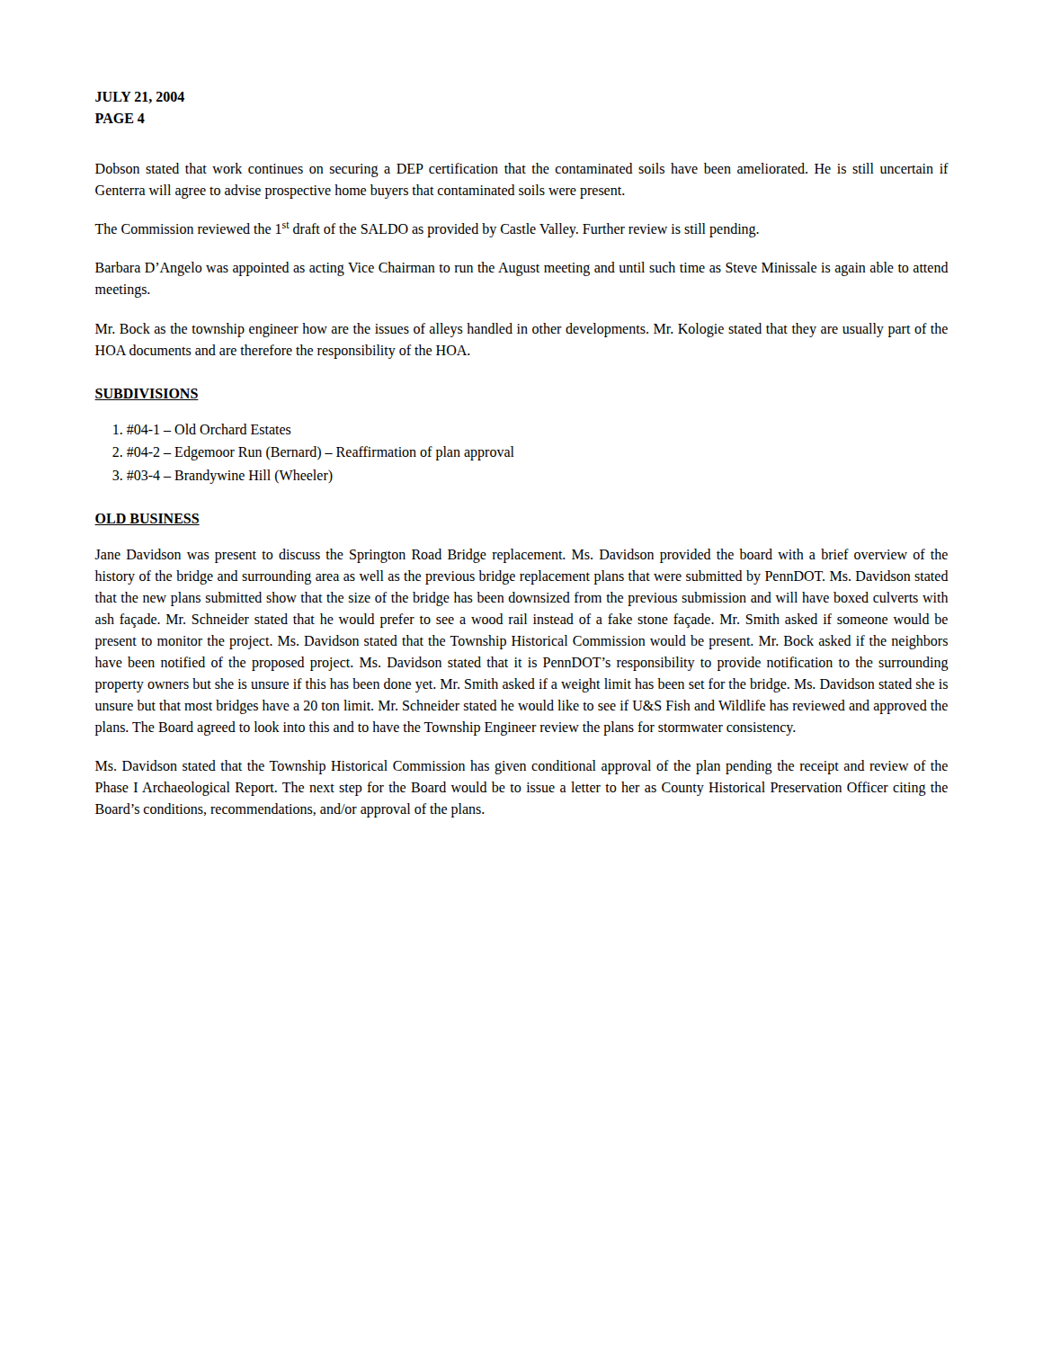JULY 21, 2004
PAGE 4
Dobson stated that work continues on securing a DEP certification that the contaminated soils have been ameliorated. He is still uncertain if Genterra will agree to advise prospective home buyers that contaminated soils were present.
The Commission reviewed the 1st draft of the SALDO as provided by Castle Valley. Further review is still pending.
Barbara D’Angelo was appointed as acting Vice Chairman to run the August meeting and until such time as Steve Minissale is again able to attend meetings.
Mr. Bock as the township engineer how are the issues of alleys handled in other developments. Mr. Kologie stated that they are usually part of the HOA documents and are therefore the responsibility of the HOA.
SUBDIVISIONS
#04-1 – Old Orchard Estates
#04-2 – Edgemoor Run (Bernard) – Reaffirmation of plan approval
#03-4 – Brandywine Hill (Wheeler)
OLD BUSINESS
Jane Davidson was present to discuss the Springton Road Bridge replacement. Ms. Davidson provided the board with a brief overview of the history of the bridge and surrounding area as well as the previous bridge replacement plans that were submitted by PennDOT. Ms. Davidson stated that the new plans submitted show that the size of the bridge has been downsized from the previous submission and will have boxed culverts with ash façade. Mr. Schneider stated that he would prefer to see a wood rail instead of a fake stone façade. Mr. Smith asked if someone would be present to monitor the project. Ms. Davidson stated that the Township Historical Commission would be present. Mr. Bock asked if the neighbors have been notified of the proposed project. Ms. Davidson stated that it is PennDOT’s responsibility to provide notification to the surrounding property owners but she is unsure if this has been done yet. Mr. Smith asked if a weight limit has been set for the bridge. Ms. Davidson stated she is unsure but that most bridges have a 20 ton limit. Mr. Schneider stated he would like to see if U&S Fish and Wildlife has reviewed and approved the plans. The Board agreed to look into this and to have the Township Engineer review the plans for stormwater consistency.
Ms. Davidson stated that the Township Historical Commission has given conditional approval of the plan pending the receipt and review of the Phase I Archaeological Report. The next step for the Board would be to issue a letter to her as County Historical Preservation Officer citing the Board’s conditions, recommendations, and/or approval of the plans.